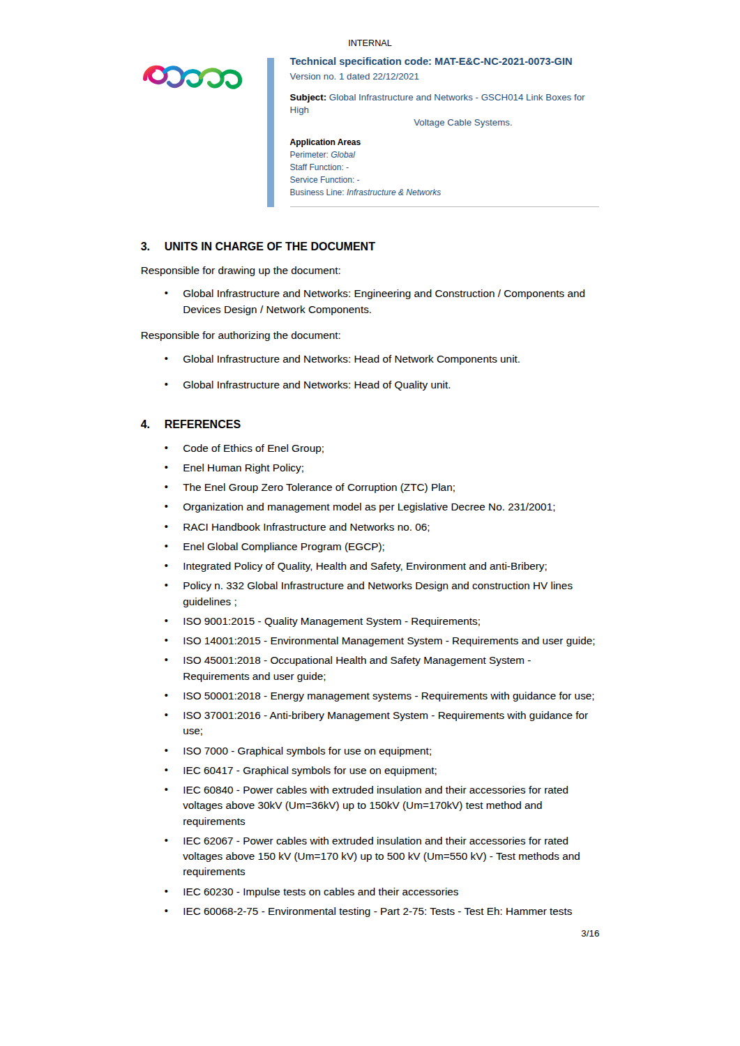INTERNAL
Technical specification code: MAT-E&C-NC-2021-0073-GIN
Version no. 1 dated 22/12/2021
Subject: Global Infrastructure and Networks - GSCH014 Link Boxes for High Voltage Cable Systems.
Application Areas
Perimeter: Global
Staff Function: -
Service Function: -
Business Line: Infrastructure & Networks
3. UNITS IN CHARGE OF THE DOCUMENT
Responsible for drawing up the document:
Global Infrastructure and Networks: Engineering and Construction / Components and Devices Design / Network Components.
Responsible for authorizing the document:
Global Infrastructure and Networks: Head of Network Components unit.
Global Infrastructure and Networks: Head of Quality unit.
4. REFERENCES
Code of Ethics of Enel Group;
Enel Human Right Policy;
The Enel Group Zero Tolerance of Corruption (ZTC) Plan;
Organization and management model as per Legislative Decree No. 231/2001;
RACI Handbook Infrastructure and Networks no. 06;
Enel Global Compliance Program (EGCP);
Integrated Policy of Quality, Health and Safety, Environment and anti-Bribery;
Policy n. 332 Global Infrastructure and Networks Design and construction HV lines guidelines ;
ISO 9001:2015 - Quality Management System - Requirements;
ISO 14001:2015 - Environmental Management System - Requirements and user guide;
ISO 45001:2018 - Occupational Health and Safety Management System - Requirements and user guide;
ISO 50001:2018 - Energy management systems - Requirements with guidance for use;
ISO 37001:2016 - Anti-bribery Management System - Requirements with guidance for use;
ISO 7000 - Graphical symbols for use on equipment;
IEC 60417 - Graphical symbols for use on equipment;
IEC 60840 - Power cables with extruded insulation and their accessories for rated voltages above 30kV (Um=36kV) up to 150kV (Um=170kV) test method and requirements
IEC 62067 - Power cables with extruded insulation and their accessories for rated voltages above 150 kV (Um=170 kV) up to 500 kV (Um=550 kV) - Test methods and requirements
IEC 60230 - Impulse tests on cables and their accessories
IEC 60068-2-75 - Environmental testing - Part 2-75: Tests - Test Eh: Hammer tests
3/16